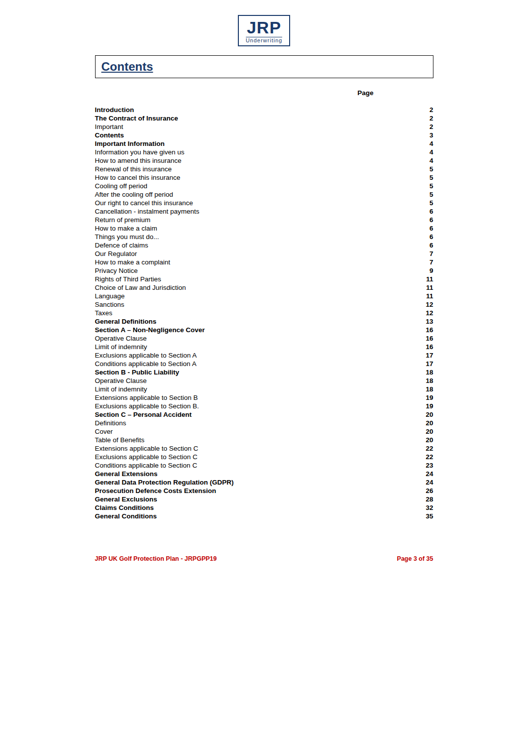JRP Underwriting
Contents
Page
| Introduction | 2 |
| The Contract of Insurance | 2 |
| Important | 2 |
| Contents | 3 |
| Important Information | 4 |
| Information you have given us | 4 |
| How to amend this insurance | 4 |
| Renewal of this insurance | 5 |
| How to cancel this insurance | 5 |
| Cooling off period | 5 |
| After the cooling off period | 5 |
| Our right to cancel this insurance | 5 |
| Cancellation - instalment payments | 6 |
| Return of premium | 6 |
| How to make a claim | 6 |
| Things you must do... | 6 |
| Defence of claims | 6 |
| Our Regulator | 7 |
| How to make a complaint | 7 |
| Privacy Notice | 9 |
| Rights of Third Parties | 11 |
| Choice of Law and Jurisdiction | 11 |
| Language | 11 |
| Sanctions | 12 |
| Taxes | 12 |
| General Definitions | 13 |
| Section A – Non-Negligence Cover | 16 |
| Operative Clause | 16 |
| Limit of indemnity | 16 |
| Exclusions applicable to Section A | 17 |
| Conditions applicable to Section A | 17 |
| Section B - Public Liability | 18 |
| Operative Clause | 18 |
| Limit of indemnity | 18 |
| Extensions applicable to Section B | 19 |
| Exclusions applicable to Section B. | 19 |
| Section C – Personal Accident | 20 |
| Definitions | 20 |
| Cover | 20 |
| Table of Benefits | 20 |
| Extensions applicable to Section C | 22 |
| Exclusions applicable to Section C | 22 |
| Conditions applicable to Section C | 23 |
| General Extensions | 24 |
| General Data Protection Regulation (GDPR) | 24 |
| Prosecution Defence Costs Extension | 26 |
| General Exclusions | 28 |
| Claims Conditions | 32 |
| General Conditions | 35 |
JRP UK Golf Protection Plan - JRPGPP19
Page 3 of 35